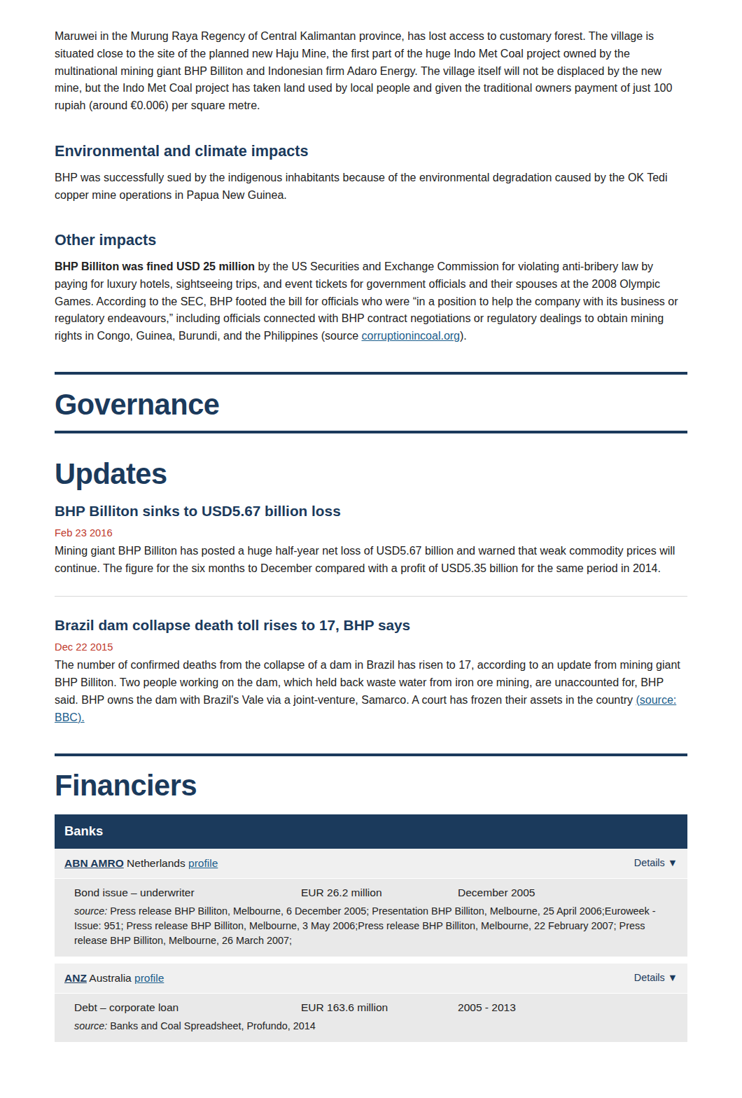Maruwei in the Murung Raya Regency of Central Kalimantan province, has lost access to customary forest. The village is situated close to the site of the planned new Haju Mine, the first part of the huge Indo Met Coal project owned by the multinational mining giant BHP Billiton and Indonesian firm Adaro Energy. The village itself will not be displaced by the new mine, but the Indo Met Coal project has taken land used by local people and given the traditional owners payment of just 100 rupiah (around €0.006) per square metre.
Environmental and climate impacts
BHP was successfully sued by the indigenous inhabitants because of the environmental degradation caused by the OK Tedi copper mine operations in Papua New Guinea.
Other impacts
BHP Billiton was fined USD 25 million by the US Securities and Exchange Commission for violating anti-bribery law by paying for luxury hotels, sightseeing trips, and event tickets for government officials and their spouses at the 2008 Olympic Games. According to the SEC, BHP footed the bill for officials who were “in a position to help the company with its business or regulatory endeavours,” including officials connected with BHP contract negotiations or regulatory dealings to obtain mining rights in Congo, Guinea, Burundi, and the Philippines (source corruptionincoal.org).
Governance
Updates
BHP Billiton sinks to USD5.67 billion loss
Feb 23 2016
Mining giant BHP Billiton has posted a huge half-year net loss of USD5.67 billion and warned that weak commodity prices will continue. The figure for the six months to December compared with a profit of USD5.35 billion for the same period in 2014.
Brazil dam collapse death toll rises to 17, BHP says
Dec 22 2015
The number of confirmed deaths from the collapse of a dam in Brazil has risen to 17, according to an update from mining giant BHP Billiton. Two people working on the dam, which held back waste water from iron ore mining, are unaccounted for, BHP said. BHP owns the dam with Brazil's Vale via a joint-venture, Samarco. A court has frozen their assets in the country (source: BBC).
Financiers
| Banks |
| --- |
| ABN AMRO Netherlands profile Details ▼ |
| Bond issue – underwriter EUR 26.2 million December 2005 |
| source: Press release BHP Billiton, Melbourne, 6 December 2005; Presentation BHP Billiton, Melbourne, 25 April 2006;Euroweek - Issue: 951; Press release BHP Billiton, Melbourne, 3 May 2006;Press release BHP Billiton, Melbourne, 22 February 2007; Press release BHP Billiton, Melbourne, 26 March 2007; |
| ANZ Australia profile Details ▼ |
| Debt – corporate loan EUR 163.6 million 2005 - 2013 |
| source: Banks and Coal Spreadsheet, Profundo, 2014 |